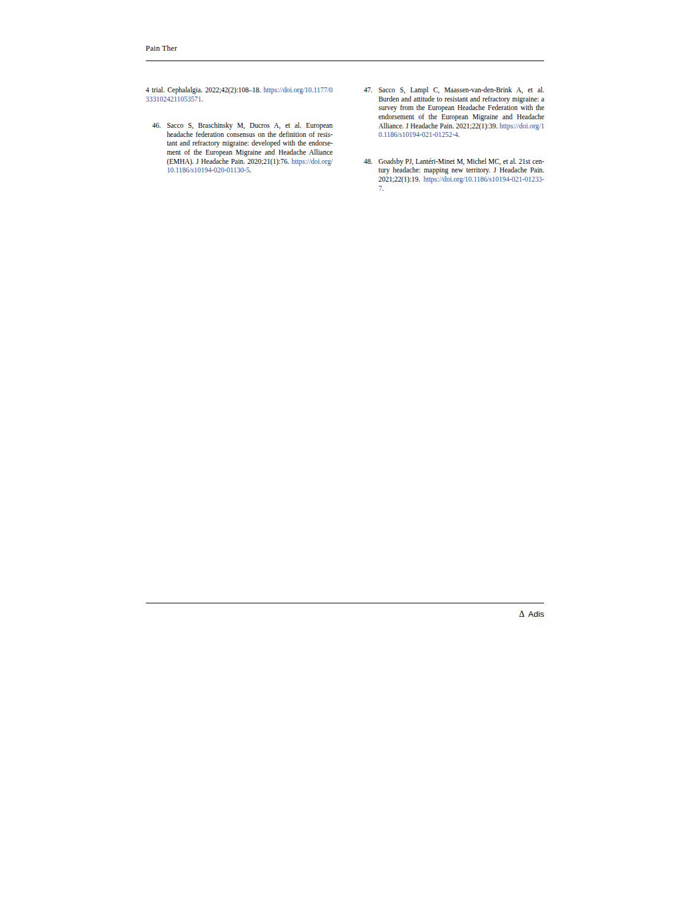Pain Ther
4 trial. Cephalalgia. 2022;42(2):108–18. https://doi.org/10.1177/03331024211053571.
46.
Sacco S, Braschinsky M, Ducros A, et al. European headache federation consensus on the definition of resistant and refractory migraine: developed with the endorsement of the European Migraine and Headache Alliance (EMHA). J Headache Pain. 2020;21(1):76. https://doi.org/10.1186/s10194-020-01130-5.
47.
Sacco S, Lampl C, Maassen-van-den-Brink A, et al. Burden and attitude to resistant and refractory migraine: a survey from the European Headache Federation with the endorsement of the European Migraine and Headache Alliance. J Headache Pain. 2021;22(1):39. https://doi.org/10.1186/s10194-021-01252-4.
48.
Goadsby PJ, Lantéri-Minet M, Michel MC, et al. 21st century headache: mapping new territory. J Headache Pain. 2021;22(1):19. https://doi.org/10.1186/s10194-021-01233-7.
Δ Adis